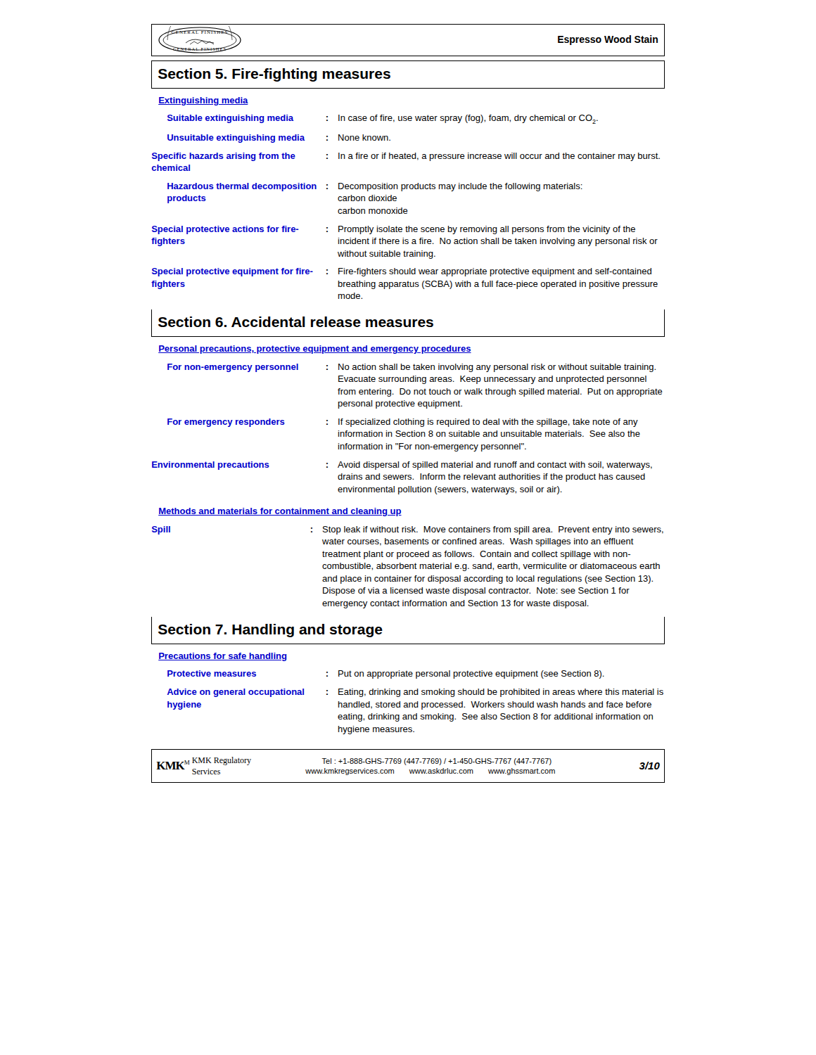GENERAL FINISHES GENERAL FINISHES
Espresso Wood Stain
Section 5. Fire-fighting measures
Extinguishing media
| Suitable extinguishing media | : | In case of fire, use water spray (fog), foam, dry chemical or CO 2 . |
| Unsuitable extinguishing media | : | None known. |
| Specific hazards arising from the chemical | : | In a fire or if heated, a pressure increase will occur and the container may burst. |
| Hazardous thermal decomposition products | : | Decomposition products may include the following materials: carbon dioxide carbon monoxide |
| Special protective actions for fire-fighters | : | Promptly isolate the scene by removing all persons from the vicinity of the incident if there is a fire. No action shall be taken involving any personal risk or without suitable training. |
| Special protective equipment for fire-fighters | : | Fire-fighters should wear appropriate protective equipment and self-contained breathing apparatus (SCBA) with a full face-piece operated in positive pressure mode. |
Section 6. Accidental release measures
Personal precautions, protective equipment and emergency procedures
| For non-emergency personnel | : | No action shall be taken involving any personal risk or without suitable training. Evacuate surrounding areas. Keep unnecessary and unprotected personnel from entering. Do not touch or walk through spilled material. Put on appropriate personal protective equipment. |
| For emergency responders | : | If specialized clothing is required to deal with the spillage, take note of any information in Section 8 on suitable and unsuitable materials. See also the information in "For non-emergency personnel". |
| Environmental precautions | : | Avoid dispersal of spilled material and runoff and contact with soil, waterways, drains and sewers. Inform the relevant authorities if the product has caused environmental pollution (sewers, waterways, soil or air). |
Methods and materials for containment and cleaning up
| Spill | : | Stop leak if without risk. Move containers from spill area. Prevent entry into sewers, water courses, basements or confined areas. Wash spillages into an effluent treatment plant or proceed as follows. Contain and collect spillage with non-combustible, absorbent material e.g. sand, earth, vermiculite or diatomaceous earth and place in container for disposal according to local regulations (see Section 13). Dispose of via a licensed waste disposal contractor. Note: see Section 1 for emergency contact information and Section 13 for waste disposal. |
Section 7. Handling and storage
Precautions for safe handling
| Protective measures | : | Put on appropriate personal protective equipment (see Section 8). |
| Advice on general occupational hygiene | : | Eating, drinking and smoking should be prohibited in areas where this material is handled, stored and processed. Workers should wash hands and face before eating, drinking and smoking. See also Section 8 for additional information on hygiene measures. |
KMKM KMK Regulatory Services
Tel : +1-888-GHS-7769 (447-7769) / +1-450-GHS-7767 (447-7767)
www.kmkregservices.com www.askdrluc.com www.ghssmart.com
3/10